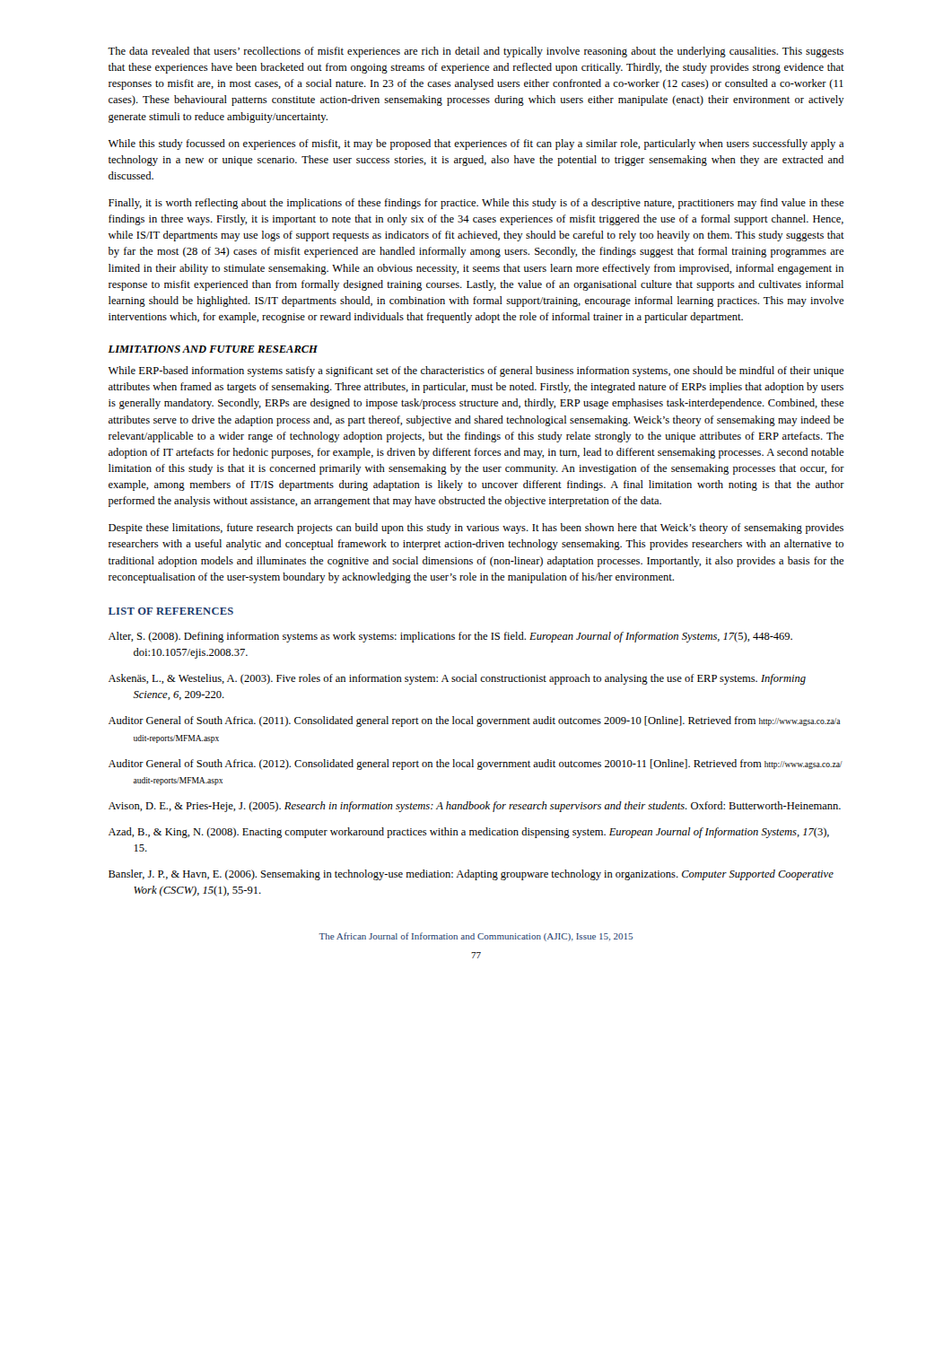The data revealed that users’ recollections of misfit experiences are rich in detail and typically involve reasoning about the underlying causalities. This suggests that these experiences have been bracketed out from ongoing streams of experience and reflected upon critically. Thirdly, the study provides strong evidence that responses to misfit are, in most cases, of a social nature. In 23 of the cases analysed users either confronted a co-worker (12 cases) or consulted a co-worker (11 cases). These behavioural patterns constitute action-driven sensemaking processes during which users either manipulate (enact) their environment or actively generate stimuli to reduce ambiguity/uncertainty.
While this study focussed on experiences of misfit, it may be proposed that experiences of fit can play a similar role, particularly when users successfully apply a technology in a new or unique scenario. These user success stories, it is argued, also have the potential to trigger sensemaking when they are extracted and discussed.
Finally, it is worth reflecting about the implications of these findings for practice. While this study is of a descriptive nature, practitioners may find value in these findings in three ways. Firstly, it is important to note that in only six of the 34 cases experiences of misfit triggered the use of a formal support channel. Hence, while IS/IT departments may use logs of support requests as indicators of fit achieved, they should be careful to rely too heavily on them. This study suggests that by far the most (28 of 34) cases of misfit experienced are handled informally among users. Secondly, the findings suggest that formal training programmes are limited in their ability to stimulate sensemaking. While an obvious necessity, it seems that users learn more effectively from improvised, informal engagement in response to misfit experienced than from formally designed training courses. Lastly, the value of an organisational culture that supports and cultivates informal learning should be highlighted. IS/IT departments should, in combination with formal support/training, encourage informal learning practices. This may involve interventions which, for example, recognise or reward individuals that frequently adopt the role of informal trainer in a particular department.
Limitations and future research
While ERP-based information systems satisfy a significant set of the characteristics of general business information systems, one should be mindful of their unique attributes when framed as targets of sensemaking. Three attributes, in particular, must be noted. Firstly, the integrated nature of ERPs implies that adoption by users is generally mandatory. Secondly, ERPs are designed to impose task/process structure and, thirdly, ERP usage emphasises task-interdependence. Combined, these attributes serve to drive the adaption process and, as part thereof, subjective and shared technological sensemaking. Weick’s theory of sensemaking may indeed be relevant/applicable to a wider range of technology adoption projects, but the findings of this study relate strongly to the unique attributes of ERP artefacts. The adoption of IT artefacts for hedonic purposes, for example, is driven by different forces and may, in turn, lead to different sensemaking processes. A second notable limitation of this study is that it is concerned primarily with sensemaking by the user community. An investigation of the sensemaking processes that occur, for example, among members of IT/IS departments during adaptation is likely to uncover different findings. A final limitation worth noting is that the author performed the analysis without assistance, an arrangement that may have obstructed the objective interpretation of the data.
Despite these limitations, future research projects can build upon this study in various ways. It has been shown here that Weick’s theory of sensemaking provides researchers with a useful analytic and conceptual framework to interpret action-driven technology sensemaking. This provides researchers with an alternative to traditional adoption models and illuminates the cognitive and social dimensions of (non-linear) adaptation processes. Importantly, it also provides a basis for the reconceptualisation of the user-system boundary by acknowledging the user’s role in the manipulation of his/her environment.
List of references
Alter, S. (2008). Defining information systems as work systems: implications for the IS field. European Journal of Information Systems, 17(5), 448-469. doi:10.1057/ejis.2008.37.
Askenäs, L., & Westelius, A. (2003). Five roles of an information system: A social constructionist approach to analysing the use of ERP systems. Informing Science, 6, 209-220.
Auditor General of South Africa. (2011). Consolidated general report on the local government audit outcomes 2009-10 [Online]. Retrieved from http://www.agsa.co.za/audit-reports/MFMA.aspx
Auditor General of South Africa. (2012). Consolidated general report on the local government audit outcomes 20010-11 [Online]. Retrieved from http://www.agsa.co.za/audit-reports/MFMA.aspx
Avison, D. E., & Pries-Heje, J. (2005). Research in information systems: A handbook for research supervisors and their students. Oxford: Butterworth-Heinemann.
Azad, B., & King, N. (2008). Enacting computer workaround practices within a medication dispensing system. European Journal of Information Systems, 17(3), 15.
Bansler, J. P., & Havn, E. (2006). Sensemaking in technology-use mediation: Adapting groupware technology in organizations. Computer Supported Cooperative Work (CSCW), 15(1), 55-91.
The African Journal of Information and Communication (AJIC), Issue 15, 2015
77